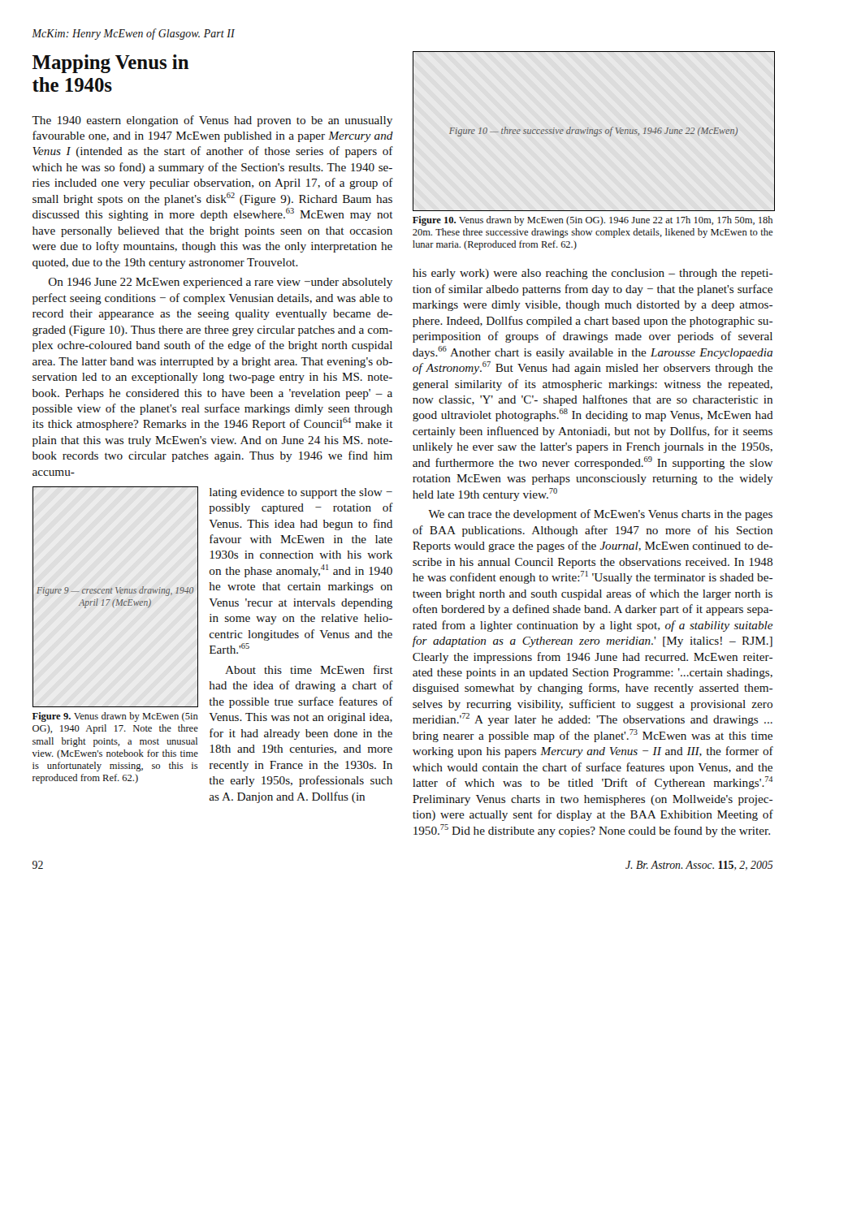McKim: Henry McEwen of Glasgow. Part II
Mapping Venus in the 1940s
The 1940 eastern elongation of Venus had proven to be an unusually favourable one, and in 1947 McEwen published in a paper Mercury and Venus I (intended as the start of another of those series of papers of which he was so fond) a summary of the Section's results. The 1940 series included one very peculiar observation, on April 17, of a group of small bright spots on the planet's disk62 (Figure 9). Richard Baum has discussed this sighting in more depth elsewhere.63 McEwen may not have personally believed that the bright points seen on that occasion were due to lofty mountains, though this was the only interpretation he quoted, due to the 19th century astronomer Trouvelot.
On 1946 June 22 McEwen experienced a rare view −under absolutely perfect seeing conditions − of complex Venusian details, and was able to record their appearance as the seeing quality eventually became degraded (Figure 10). Thus there are three grey circular patches and a complex ochre-coloured band south of the edge of the bright north cuspidal area. The latter band was interrupted by a bright area. That evening's observation led to an exceptionally long two-page entry in his MS. notebook. Perhaps he considered this to have been a 'revelation peep' – a possible view of the planet's real surface markings dimly seen through its thick atmosphere? Remarks in the 1946 Report of Council64 make it plain that this was truly McEwen's view. And on June 24 his MS. notebook records two circular patches again. Thus by 1946 we find him accumu-
Figure 9 — crescent Venus drawing, 1940 April 17 (McEwen)
Figure 9. Venus drawn by McEwen (5in OG), 1940 April 17. Note the three small bright points, a most unusual view. (McEwen's notebook for this time is unfortunately missing, so this is reproduced from Ref. 62.)
lating evidence to support the slow − possibly captured − rotation of Venus. This idea had begun to find favour with McEwen in the late 1930s in connection with his work on the phase anomaly,41 and in 1940 he wrote that certain markings on Venus 'recur at intervals depending in some way on the relative heliocentric longitudes of Venus and the Earth.'65
About this time McEwen first had the idea of drawing a chart of the possible true surface features of Venus. This was not an original idea, for it had already been done in the 18th and 19th centuries, and more recently in France in the 1930s. In the early 1950s, professionals such as A. Danjon and A. Dollfus (in
Figure 10 — three successive drawings of Venus, 1946 June 22 (McEwen)
Figure 10. Venus drawn by McEwen (5in OG). 1946 June 22 at 17h 10m, 17h 50m, 18h 20m. These three successive drawings show complex details, likened by McEwen to the lunar maria. (Reproduced from Ref. 62.)
his early work) were also reaching the conclusion – through the repetition of similar albedo patterns from day to day − that the planet's surface markings were dimly visible, though much distorted by a deep atmosphere. Indeed, Dollfus compiled a chart based upon the photographic superimposition of groups of drawings made over periods of several days.66 Another chart is easily available in the Larousse Encyclopaedia of Astronomy.67 But Venus had again misled her observers through the general similarity of its atmospheric markings: witness the repeated, now classic, 'Y' and 'C'- shaped halftones that are so characteristic in good ultraviolet photographs.68 In deciding to map Venus, McEwen had certainly been influenced by Antoniadi, but not by Dollfus, for it seems unlikely he ever saw the latter's papers in French journals in the 1950s, and furthermore the two never corresponded.69 In supporting the slow rotation McEwen was perhaps unconsciously returning to the widely held late 19th century view.70
We can trace the development of McEwen's Venus charts in the pages of BAA publications. Although after 1947 no more of his Section Reports would grace the pages of the Journal, McEwen continued to describe in his annual Council Reports the observations received. In 1948 he was confident enough to write:71 'Usually the terminator is shaded between bright north and south cuspidal areas of which the larger north is often bordered by a defined shade band. A darker part of it appears separated from a lighter continuation by a light spot, of a stability suitable for adaptation as a Cytherean zero meridian.' [My italics! – RJM.] Clearly the impressions from 1946 June had recurred. McEwen reiterated these points in an updated Section Programme: '...certain shadings, disguised somewhat by changing forms, have recently asserted themselves by recurring visibility, sufficient to suggest a provisional zero meridian.'72 A year later he added: 'The observations and drawings ... bring nearer a possible map of the planet'.73 McEwen was at this time working upon his papers Mercury and Venus − II and III, the former of which would contain the chart of surface features upon Venus, and the latter of which was to be titled 'Drift of Cytherean markings'.74 Preliminary Venus charts in two hemispheres (on Mollweide's projection) were actually sent for display at the BAA Exhibition Meeting of 1950.75 Did he distribute any copies? None could be found by the writer.
92 J. Br. Astron. Assoc. 115, 2, 2005